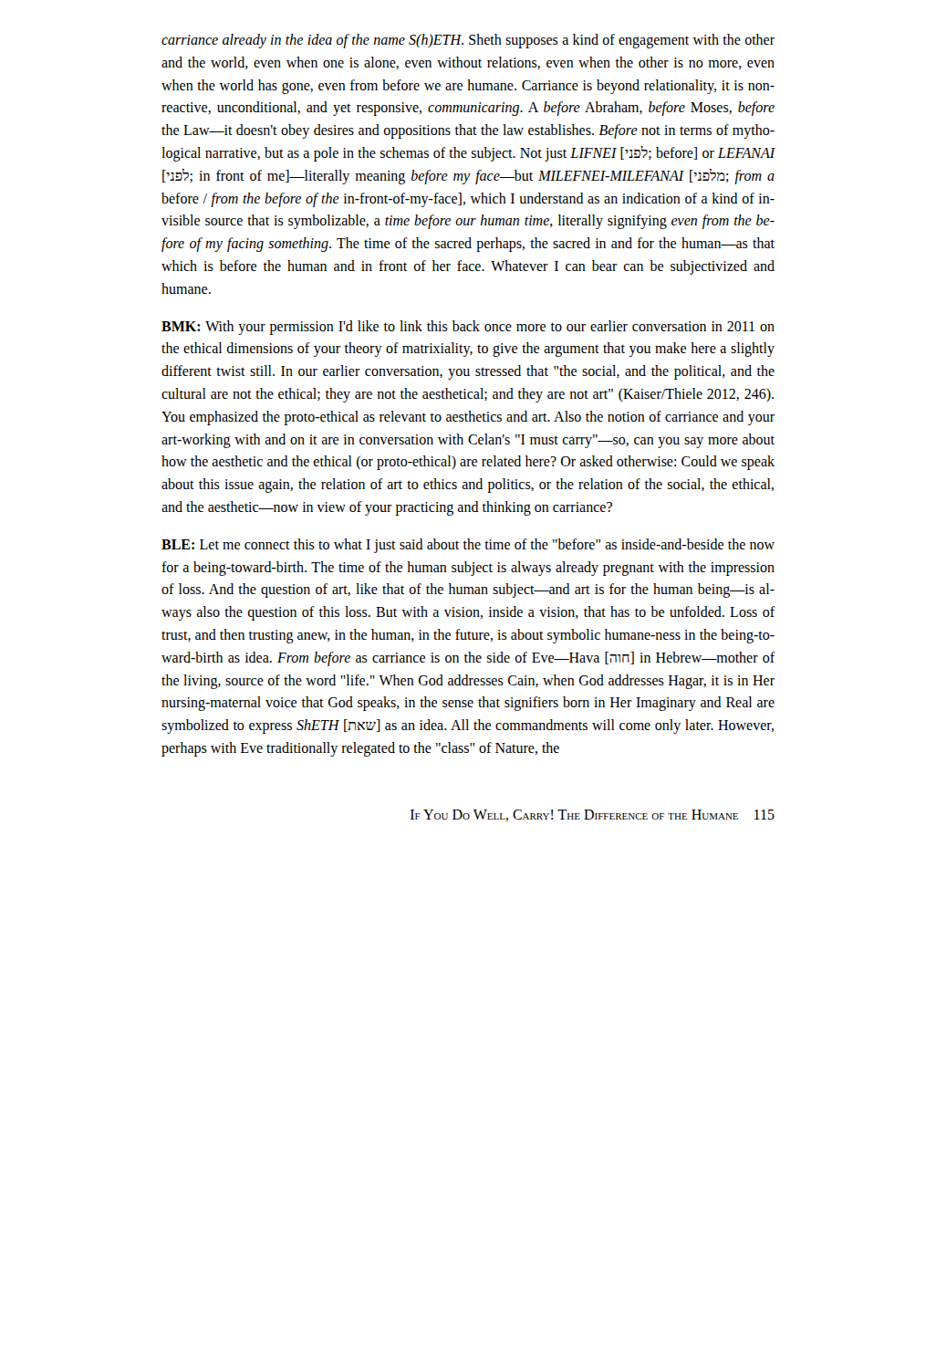carriance already in the idea of the name S(h)ETH. Sheth supposes a kind of engagement with the other and the world, even when one is alone, even without relations, even when the other is no more, even when the world has gone, even from before we are humane. Carriance is beyond relationality, it is nonreactive, unconditional, and yet responsive, communicaring. A before Abraham, before Moses, before the Law—it doesn't obey desires and oppositions that the law establishes. Before not in terms of mythological narrative, but as a pole in the schemas of the subject. Not just LIFNEI [לפני; before] or LEFANAI [לפני; in front of me]—literally meaning before my face—but MILEFNEI-MILEFANAI [מלפני; from a before / from the before of the in-front-of-my-face], which I understand as an indication of a kind of invisible source that is symbolizable, a time before our human time, literally signifying even from the before of my facing something. The time of the sacred perhaps, the sacred in and for the human—as that which is before the human and in front of her face. Whatever I can bear can be subjectivized and humane.
BMK: With your permission I'd like to link this back once more to our earlier conversation in 2011 on the ethical dimensions of your theory of matrixiality, to give the argument that you make here a slightly different twist still. In our earlier conversation, you stressed that "the social, and the political, and the cultural are not the ethical; they are not the aesthetical; and they are not art" (Kaiser/Thiele 2012, 246). You emphasized the proto-ethical as relevant to aesthetics and art. Also the notion of carriance and your art-working with and on it are in conversation with Celan's "I must carry"—so, can you say more about how the aesthetic and the ethical (or proto-ethical) are related here? Or asked otherwise: Could we speak about this issue again, the relation of art to ethics and politics, or the relation of the social, the ethical, and the aesthetic—now in view of your practicing and thinking on carriance?
BLE: Let me connect this to what I just said about the time of the "before" as inside-and-beside the now for a being-toward-birth. The time of the human subject is always already pregnant with the impression of loss. And the question of art, like that of the human subject—and art is for the human being—is always also the question of this loss. But with a vision, inside a vision, that has to be unfolded. Loss of trust, and then trusting anew, in the human, in the future, is about symbolic humane-ness in the being-toward-birth as idea. From before as carriance is on the side of Eve—Hava [חוה] in Hebrew—mother of the living, source of the word "life." When God addresses Cain, when God addresses Hagar, it is in Her nursing-maternal voice that God speaks, in the sense that signifiers born in Her Imaginary and Real are symbolized to express ShETH [שאת] as an idea. All the commandments will come only later. However, perhaps with Eve traditionally relegated to the "class" of Nature, the
If You Do Well, Carry! The Difference of the Humane 115